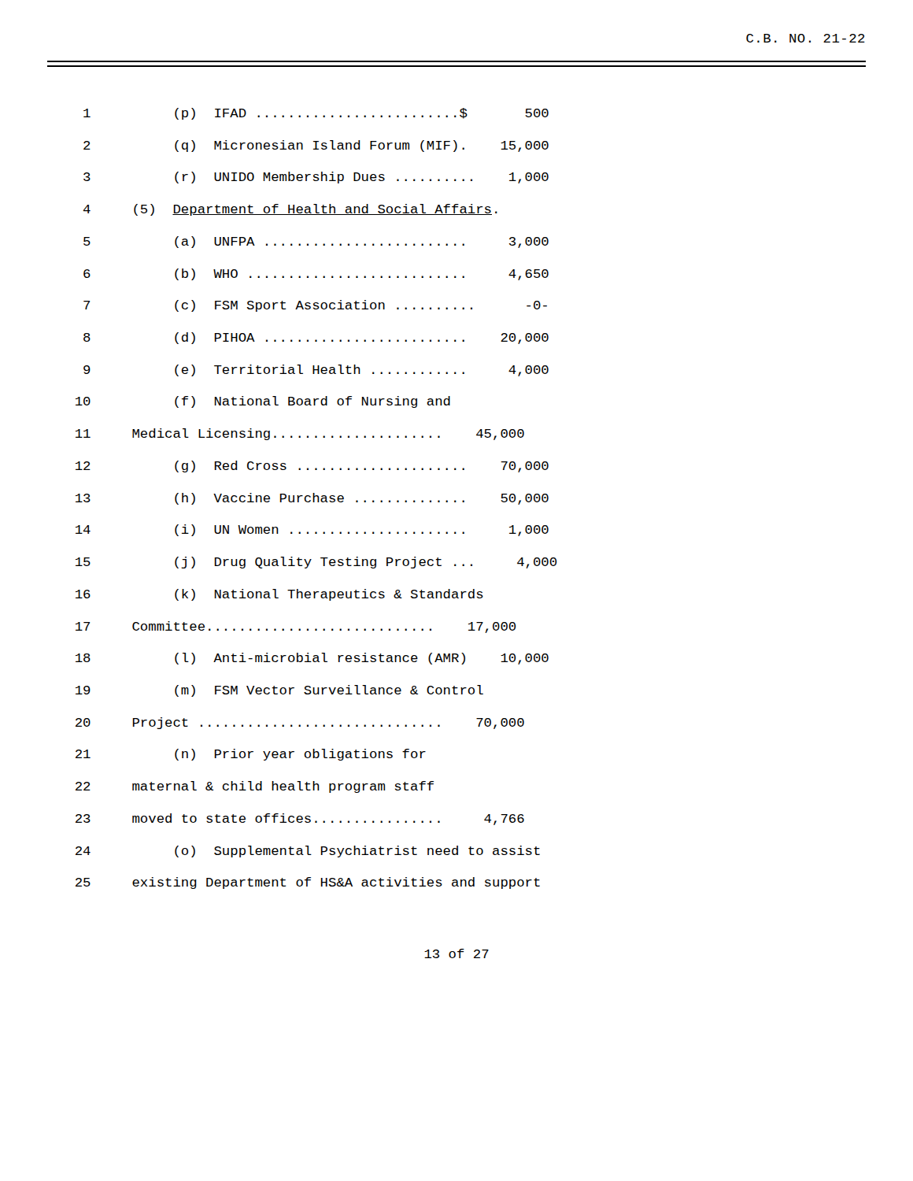C.B. NO. 21-22
| 1 | (p) IFAD .........................$ 500 |
| 2 | (q) Micronesian Island Forum (MIF). 15,000 |
| 3 | (r) UNIDO Membership Dues .......... 1,000 |
| 4 | (5) Department of Health and Social Affairs . |
| 5 | (a) UNFPA ......................... 3,000 |
| 6 | (b) WHO ........................... 4,650 |
| 7 | (c) FSM Sport Association .......... -0- |
| 8 | (d) PIHOA ......................... 20,000 |
| 9 | (e) Territorial Health ............ 4,000 |
| 10 | (f) National Board of Nursing and |
| 11 | Medical Licensing..................... 45,000 |
| 12 | (g) Red Cross ..................... 70,000 |
| 13 | (h) Vaccine Purchase .............. 50,000 |
| 14 | (i) UN Women ...................... 1,000 |
| 15 | (j) Drug Quality Testing Project ... 4,000 |
| 16 | (k) National Therapeutics & Standards |
| 17 | Committee............................ 17,000 |
| 18 | (l) Anti-microbial resistance (AMR) 10,000 |
| 19 | (m) FSM Vector Surveillance & Control |
| 20 | Project .............................. 70,000 |
| 21 | (n) Prior year obligations for |
| 22 | maternal & child health program staff |
| 23 | moved to state offices................ 4,766 |
| 24 | (o) Supplemental Psychiatrist need to assist |
| 25 | existing Department of HS&A activities and support |
13 of 27